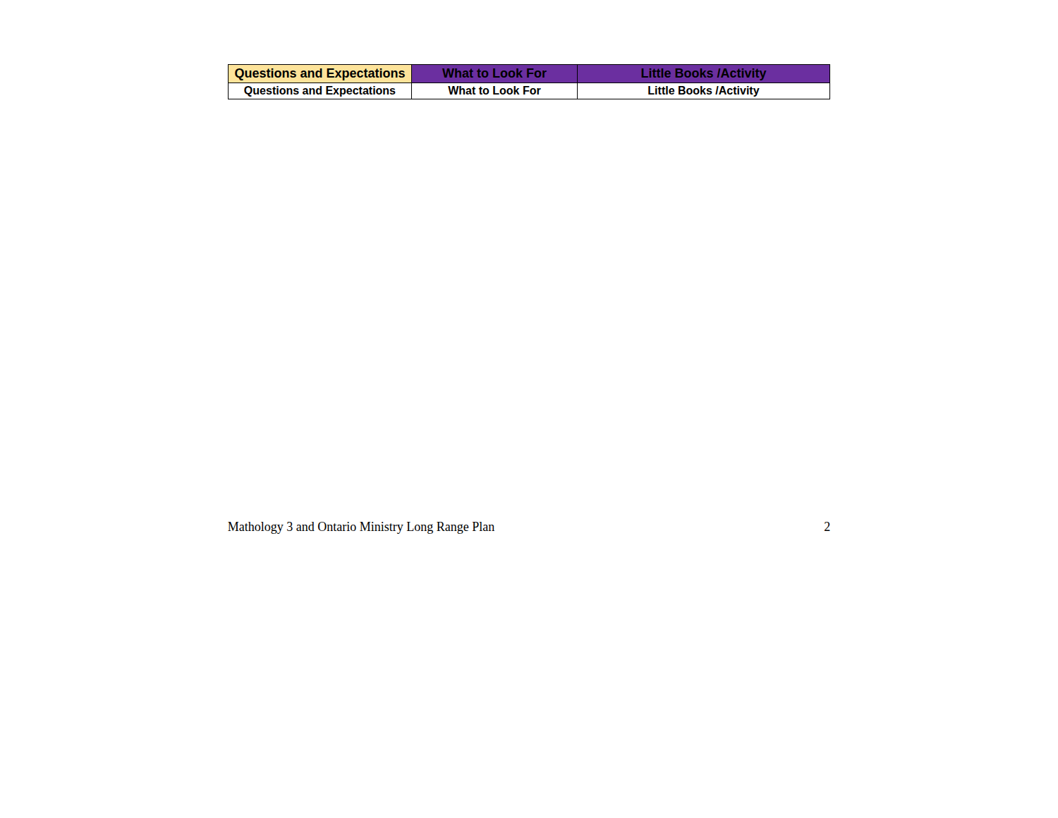| Questions and Expectations | What to Look For | Little Books /Activity |
| --- | --- | --- |
| Questions and Expectations | What to Look For | Little Books /Activity |
Mathology 3 and Ontario Ministry Long Range Plan
2